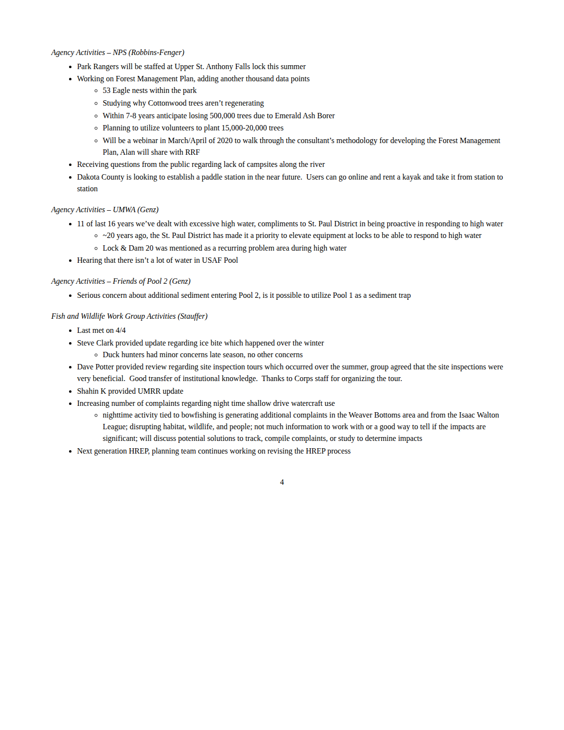Agency Activities – NPS (Robbins-Fenger)
Park Rangers will be staffed at Upper St. Anthony Falls lock this summer
Working on Forest Management Plan, adding another thousand data points
53 Eagle nests within the park
Studying why Cottonwood trees aren’t regenerating
Within 7-8 years anticipate losing 500,000 trees due to Emerald Ash Borer
Planning to utilize volunteers to plant 15,000-20,000 trees
Will be a webinar in March/April of 2020 to walk through the consultant’s methodology for developing the Forest Management Plan, Alan will share with RRF
Receiving questions from the public regarding lack of campsites along the river
Dakota County is looking to establish a paddle station in the near future. Users can go online and rent a kayak and take it from station to station
Agency Activities – UMWA (Genz)
11 of last 16 years we’ve dealt with excessive high water, compliments to St. Paul District in being proactive in responding to high water
~20 years ago, the St. Paul District has made it a priority to elevate equipment at locks to be able to respond to high water
Lock & Dam 20 was mentioned as a recurring problem area during high water
Hearing that there isn’t a lot of water in USAF Pool
Agency Activities – Friends of Pool 2 (Genz)
Serious concern about additional sediment entering Pool 2, is it possible to utilize Pool 1 as a sediment trap
Fish and Wildlife Work Group Activities (Stauffer)
Last met on 4/4
Steve Clark provided update regarding ice bite which happened over the winter
Duck hunters had minor concerns late season, no other concerns
Dave Potter provided review regarding site inspection tours which occurred over the summer, group agreed that the site inspections were very beneficial. Good transfer of institutional knowledge. Thanks to Corps staff for organizing the tour.
Shahin K provided UMRR update
Increasing number of complaints regarding night time shallow drive watercraft use
nighttime activity tied to bowfishing is generating additional complaints in the Weaver Bottoms area and from the Isaac Walton League; disrupting habitat, wildlife, and people; not much information to work with or a good way to tell if the impacts are significant; will discuss potential solutions to track, compile complaints, or study to determine impacts
Next generation HREP, planning team continues working on revising the HREP process
4